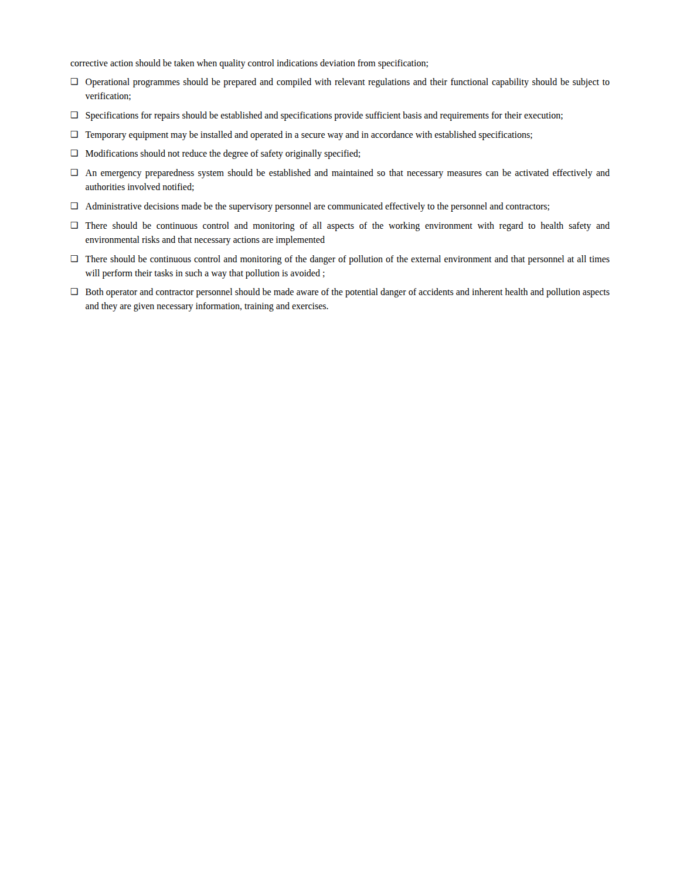corrective action should be taken when quality control indications deviation from specification;
Operational programmes should be prepared and compiled with relevant regulations and their functional capability should be subject to verification;
Specifications for repairs should be established and specifications provide sufficient basis and requirements for their execution;
Temporary equipment may be installed and operated in a secure way and in accordance with established specifications;
Modifications should not reduce the degree of safety originally specified;
An emergency preparedness system should be established and maintained so that necessary measures can be activated effectively and authorities involved notified;
Administrative decisions made be the supervisory personnel are communicated effectively to the personnel and contractors;
There should be continuous control and monitoring of all aspects of the working environment with regard to health safety and environmental risks and that necessary actions are implemented
There should be continuous control and monitoring of the danger of pollution of the external environment and that personnel at all times will perform their tasks in such a way that pollution is avoided ;
Both operator and contractor personnel should be made aware of the potential danger of accidents and inherent health and pollution aspects and they are given necessary information, training and exercises.